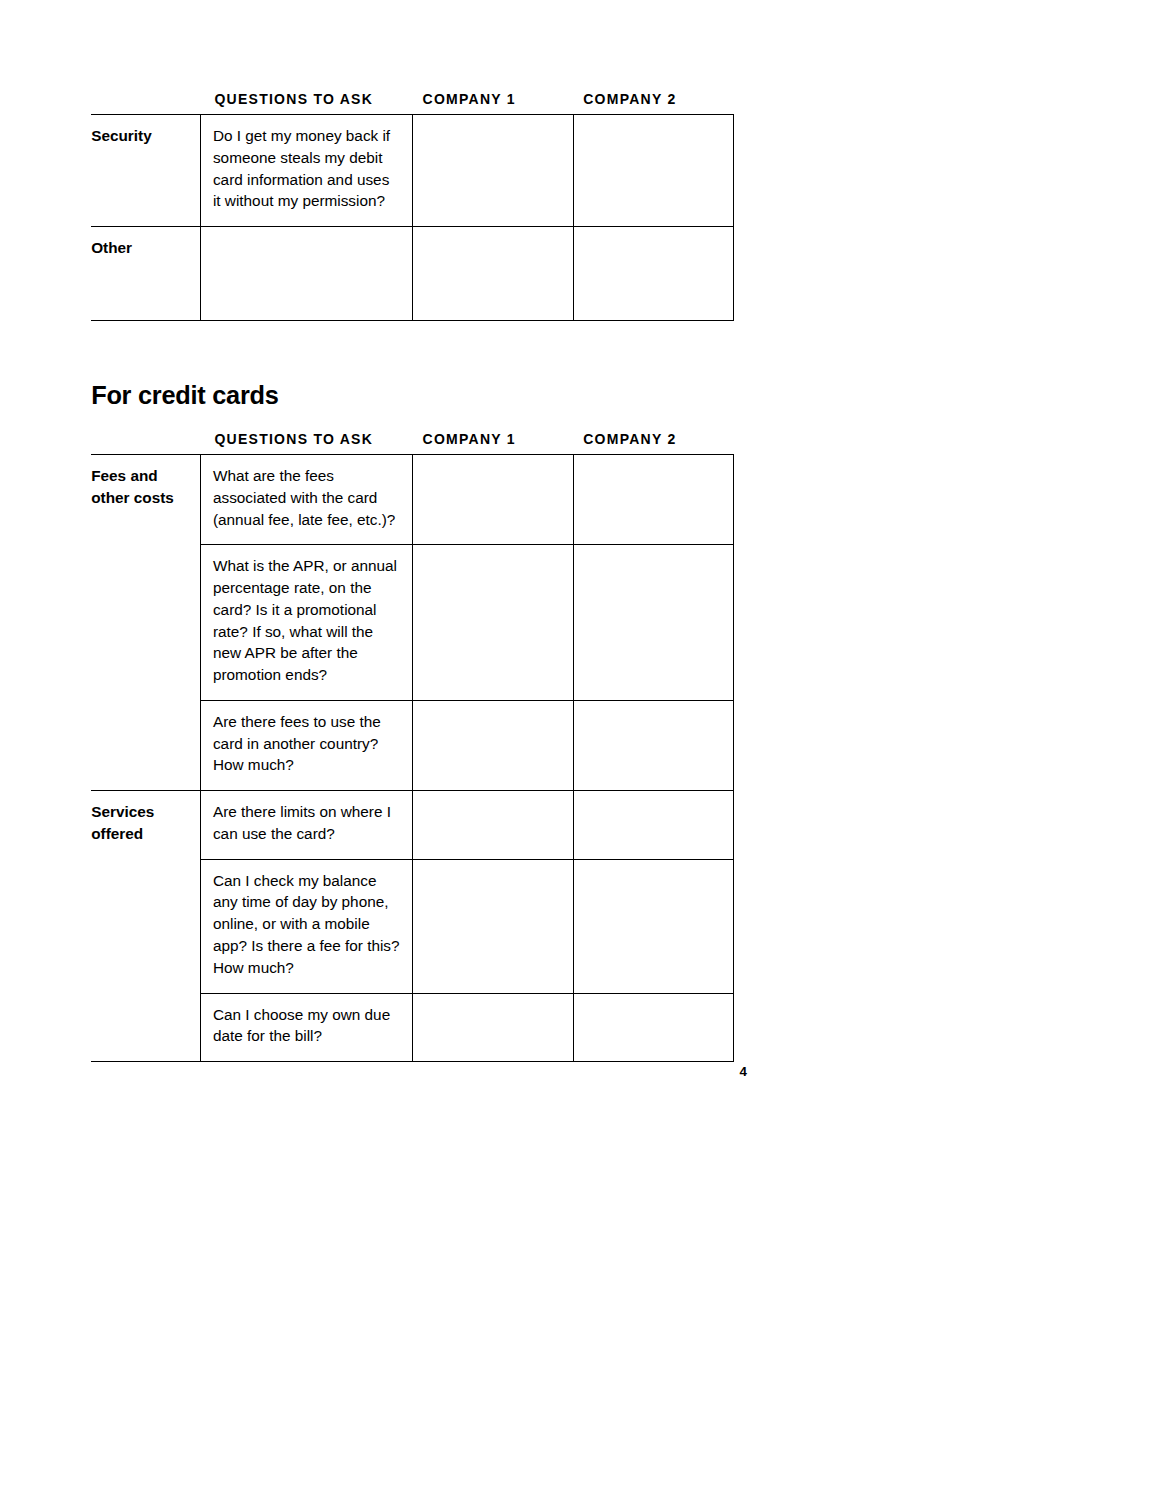| | QUESTIONS TO ASK | COMPANY 1 | COMPANY 2 |
| --- | --- | --- | --- |
| Security | Do I get my money back if someone steals my debit card information and uses it without my permission? | | |
| Other | | | |
For credit cards
| | QUESTIONS TO ASK | COMPANY 1 | COMPANY 2 |
| --- | --- | --- | --- |
| Fees and other costs | What are the fees associated with the card (annual fee, late fee, etc.)? | | |
| What is the APR, or annual percentage rate, on the card? Is it a promotional rate? If so, what will the new APR be after the promotion ends? | | |
| Are there fees to use the card in another country? How much? | | |
| Services offered | Are there limits on where I can use the card? | | |
| Can I check my balance any time of day by phone, online, or with a mobile app? Is there a fee for this? How much? | | |
| Can I choose my own due date for the bill? | | |
4